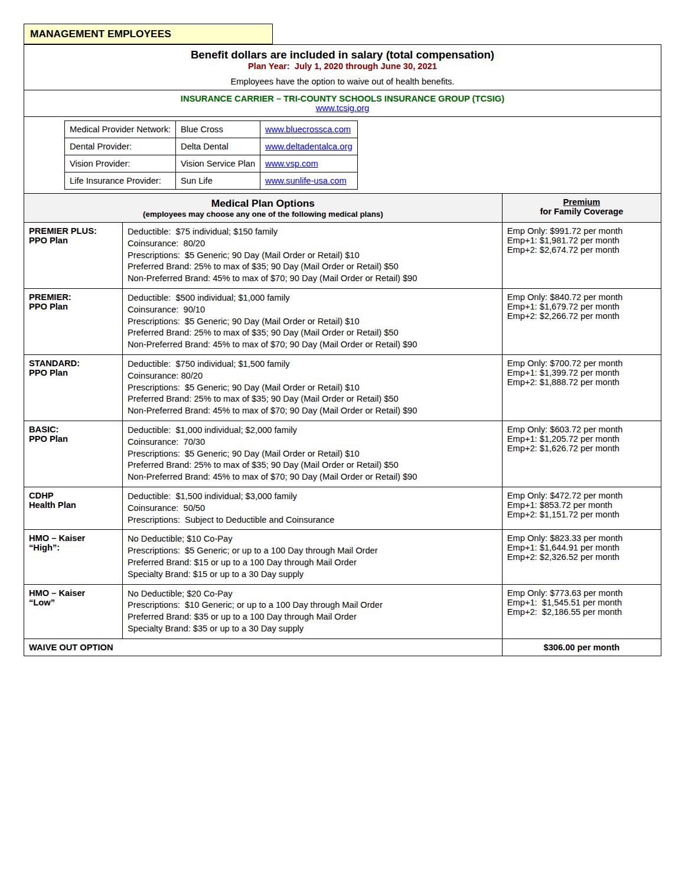MANAGEMENT EMPLOYEES
| Benefit dollars are included in salary (total compensation) Plan Year: July 1, 2020 through June 30, 2021 Employees have the option to waive out of health benefits. |
| INSURANCE CARRIER – TRI-COUNTY SCHOOLS INSURANCE GROUP (TCSIG) www.tcsig.org |
| / Medical Provider Network: / Blue Cross / www.bluecrossca.com / / Dental Provider: / Delta Dental / www.deltadentalca.org / / Vision Provider: / Vision Service Plan / www.vsp.com / / Life Insurance Provider: / Sun Life / www.sunlife-usa.com / |
| Medical Plan Options (employees may choose any one of the following medical plans) | Premium for Family Coverage |
| PREMIER PLUS: PPO Plan | Deductible: $75 individual; $150 family Coinsurance: 80/20 Prescriptions: $5 Generic; 90 Day (Mail Order or Retail) $10 Preferred Brand: 25% to max of $35; 90 Day (Mail Order or Retail) $50 Non-Preferred Brand: 45% to max of $70; 90 Day (Mail Order or Retail) $90 | Emp Only: $991.72 per month Emp+1: $1,981.72 per month Emp+2: $2,674.72 per month |
| PREMIER: PPO Plan | Deductible: $500 individual; $1,000 family Coinsurance: 90/10 Prescriptions: $5 Generic; 90 Day (Mail Order or Retail) $10 Preferred Brand: 25% to max of $35; 90 Day (Mail Order or Retail) $50 Non-Preferred Brand: 45% to max of $70; 90 Day (Mail Order or Retail) $90 | Emp Only: $840.72 per month Emp+1: $1,679.72 per month Emp+2: $2,266.72 per month |
| STANDARD: PPO Plan | Deductible: $750 individual; $1,500 family Coinsurance: 80/20 Prescriptions: $5 Generic; 90 Day (Mail Order or Retail) $10 Preferred Brand: 25% to max of $35; 90 Day (Mail Order or Retail) $50 Non-Preferred Brand: 45% to max of $70; 90 Day (Mail Order or Retail) $90 | Emp Only: $700.72 per month Emp+1: $1,399.72 per month Emp+2: $1,888.72 per month |
| BASIC: PPO Plan | Deductible: $1,000 individual; $2,000 family Coinsurance: 70/30 Prescriptions: $5 Generic; 90 Day (Mail Order or Retail) $10 Preferred Brand: 25% to max of $35; 90 Day (Mail Order or Retail) $50 Non-Preferred Brand: 45% to max of $70; 90 Day (Mail Order or Retail) $90 | Emp Only: $603.72 per month Emp+1: $1,205.72 per month Emp+2: $1,626.72 per month |
| CDHP Health Plan | Deductible: $1,500 individual; $3,000 family Coinsurance: 50/50 Prescriptions: Subject to Deductible and Coinsurance | Emp Only: $472.72 per month Emp+1: $853.72 per month Emp+2: $1,151.72 per month |
| HMO – Kaiser “High”: | No Deductible; $10 Co-Pay Prescriptions: $5 Generic; or up to a 100 Day through Mail Order Preferred Brand: $15 or up to a 100 Day through Mail Order Specialty Brand: $15 or up to a 30 Day supply | Emp Only: $823.33 per month Emp+1: $1,644.91 per month Emp+2: $2,326.52 per month |
| HMO – Kaiser “Low” | No Deductible; $20 Co-Pay Prescriptions: $10 Generic; or up to a 100 Day through Mail Order Preferred Brand: $35 or up to a 100 Day through Mail Order Specialty Brand: $35 or up to a 30 Day supply | Emp Only: $773.63 per month Emp+1: $1,545.51 per month Emp+2: $2,186.55 per month |
| WAIVE OUT OPTION | $306.00 per month |